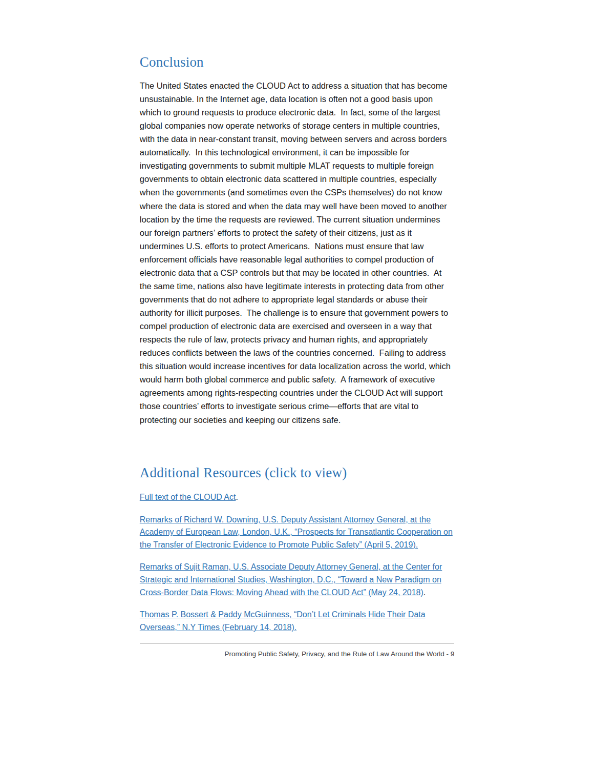Conclusion
The United States enacted the CLOUD Act to address a situation that has become unsustainable. In the Internet age, data location is often not a good basis upon which to ground requests to produce electronic data. In fact, some of the largest global companies now operate networks of storage centers in multiple countries, with the data in near-constant transit, moving between servers and across borders automatically. In this technological environment, it can be impossible for investigating governments to submit multiple MLAT requests to multiple foreign governments to obtain electronic data scattered in multiple countries, especially when the governments (and sometimes even the CSPs themselves) do not know where the data is stored and when the data may well have been moved to another location by the time the requests are reviewed. The current situation undermines our foreign partners’ efforts to protect the safety of their citizens, just as it undermines U.S. efforts to protect Americans. Nations must ensure that law enforcement officials have reasonable legal authorities to compel production of electronic data that a CSP controls but that may be located in other countries. At the same time, nations also have legitimate interests in protecting data from other governments that do not adhere to appropriate legal standards or abuse their authority for illicit purposes. The challenge is to ensure that government powers to compel production of electronic data are exercised and overseen in a way that respects the rule of law, protects privacy and human rights, and appropriately reduces conflicts between the laws of the countries concerned. Failing to address this situation would increase incentives for data localization across the world, which would harm both global commerce and public safety. A framework of executive agreements among rights-respecting countries under the CLOUD Act will support those countries’ efforts to investigate serious crime—efforts that are vital to protecting our societies and keeping our citizens safe.
Additional Resources (click to view)
Full text of the CLOUD Act.
Remarks of Richard W. Downing, U.S. Deputy Assistant Attorney General, at the Academy of European Law, London, U.K., “Prospects for Transatlantic Cooperation on the Transfer of Electronic Evidence to Promote Public Safety” (April 5, 2019).
Remarks of Sujit Raman, U.S. Associate Deputy Attorney General, at the Center for Strategic and International Studies, Washington, D.C., “Toward a New Paradigm on Cross-Border Data Flows: Moving Ahead with the CLOUD Act” (May 24, 2018).
Thomas P. Bossert & Paddy McGuinness, “Don’t Let Criminals Hide Their Data Overseas,” N.Y Times (February 14, 2018).
Promoting Public Safety, Privacy, and the Rule of Law Around the World - 9